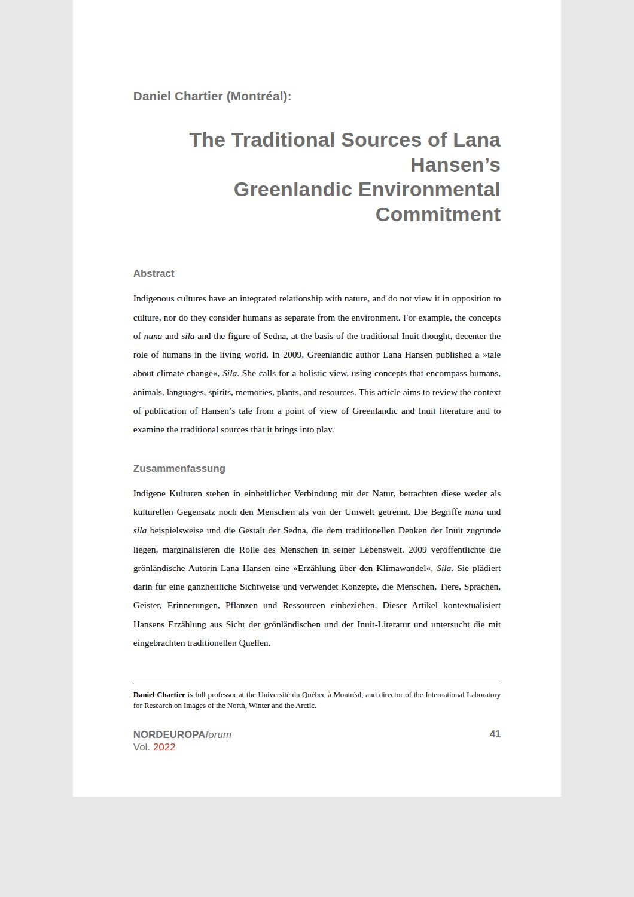Daniel Chartier (Montréal):
The Traditional Sources of Lana Hansen’s
Greenlandic Environmental Commitment
Abstract
Indigenous cultures have an integrated relationship with nature, and do not view it in opposition to culture, nor do they consider humans as separate from the environment. For example, the concepts of nuna and sila and the figure of Sedna, at the basis of the traditional Inuit thought, decenter the role of humans in the living world. In 2009, Greenlandic author Lana Hansen published a »tale about climate change«, Sila. She calls for a holistic view, using concepts that encompass humans, animals, languages, spirits, memories, plants, and resources. This article aims to review the context of publication of Hansen’s tale from a point of view of Greenlandic and Inuit literature and to examine the traditional sources that it brings into play.
Zusammenfassung
Indigene Kulturen stehen in einheitlicher Verbindung mit der Natur, betrachten diese weder als kulturellen Gegensatz noch den Menschen als von der Umwelt getrennt. Die Begriffe nuna und sila beispielsweise und die Gestalt der Sedna, die dem traditionellen Denken der Inuit zugrunde liegen, marginalisieren die Rolle des Menschen in seiner Lebenswelt. 2009 veröffentlichte die grönländische Autorin Lana Hansen eine »Erzählung über den Klimawandel«, Sila. Sie plädiert darin für eine ganzheitliche Sichtweise und verwendet Konzepte, die Menschen, Tiere, Sprachen, Geister, Erinnerungen, Pflanzen und Ressourcen einbeziehen. Dieser Artikel kontextualisiert Hansens Erzählung aus Sicht der grönländischen und der Inuit-Literatur und untersucht die mit eingebrachten traditionellen Quellen.
Daniel Chartier is full professor at the Université du Québec à Montréal, and director of the International Laboratory for Research on Images of the North, Winter and the Arctic.
NORDEUROPAforum
Vol. 2022
41